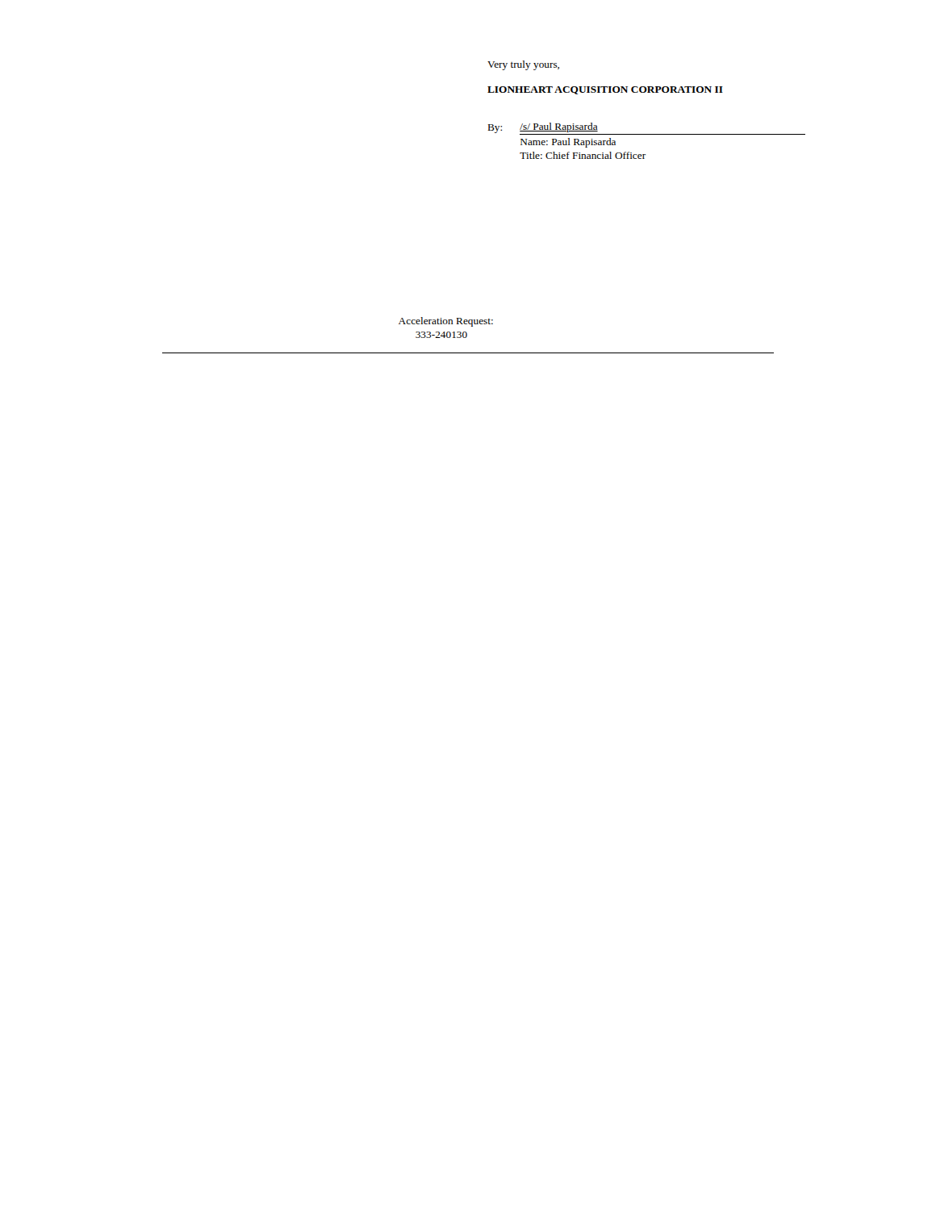Very truly yours,
LIONHEART ACQUISITION CORPORATION II
| By: | /s/ Paul Rapisarda |
| | Name: Paul Rapisarda Title: Chief Financial Officer |
Acceleration Request:
333-240130